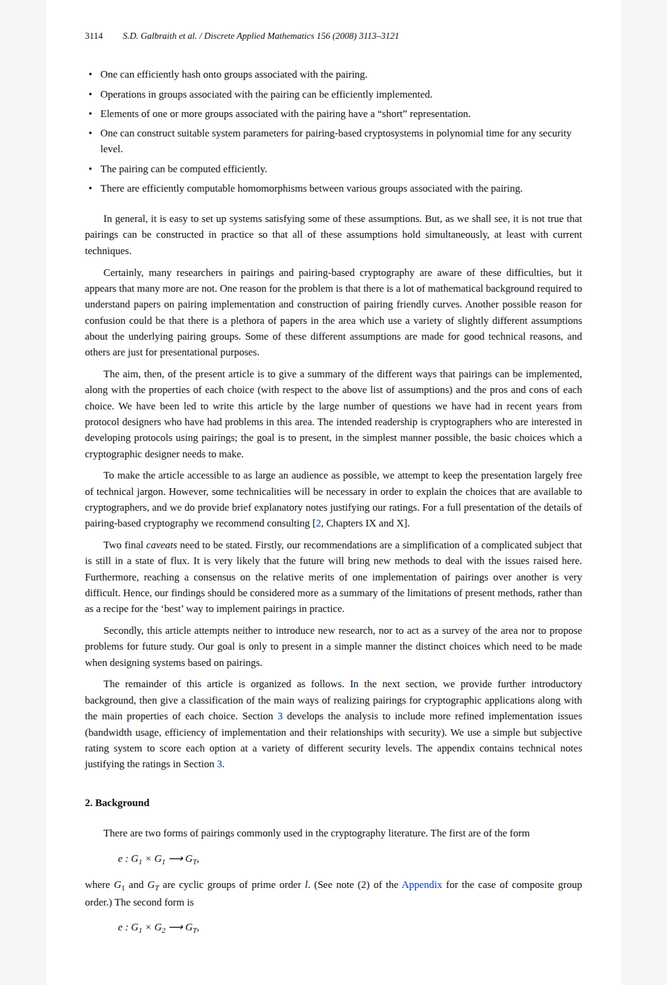3114 S.D. Galbraith et al. / Discrete Applied Mathematics 156 (2008) 3113–3121
One can efficiently hash onto groups associated with the pairing.
Operations in groups associated with the pairing can be efficiently implemented.
Elements of one or more groups associated with the pairing have a “short” representation.
One can construct suitable system parameters for pairing-based cryptosystems in polynomial time for any security level.
The pairing can be computed efficiently.
There are efficiently computable homomorphisms between various groups associated with the pairing.
In general, it is easy to set up systems satisfying some of these assumptions. But, as we shall see, it is not true that pairings can be constructed in practice so that all of these assumptions hold simultaneously, at least with current techniques.
Certainly, many researchers in pairings and pairing-based cryptography are aware of these difficulties, but it appears that many more are not. One reason for the problem is that there is a lot of mathematical background required to understand papers on pairing implementation and construction of pairing friendly curves. Another possible reason for confusion could be that there is a plethora of papers in the area which use a variety of slightly different assumptions about the underlying pairing groups. Some of these different assumptions are made for good technical reasons, and others are just for presentational purposes.
The aim, then, of the present article is to give a summary of the different ways that pairings can be implemented, along with the properties of each choice (with respect to the above list of assumptions) and the pros and cons of each choice. We have been led to write this article by the large number of questions we have had in recent years from protocol designers who have had problems in this area. The intended readership is cryptographers who are interested in developing protocols using pairings; the goal is to present, in the simplest manner possible, the basic choices which a cryptographic designer needs to make.
To make the article accessible to as large an audience as possible, we attempt to keep the presentation largely free of technical jargon. However, some technicalities will be necessary in order to explain the choices that are available to cryptographers, and we do provide brief explanatory notes justifying our ratings. For a full presentation of the details of pairing-based cryptography we recommend consulting [2, Chapters IX and X].
Two final caveats need to be stated. Firstly, our recommendations are a simplification of a complicated subject that is still in a state of flux. It is very likely that the future will bring new methods to deal with the issues raised here. Furthermore, reaching a consensus on the relative merits of one implementation of pairings over another is very difficult. Hence, our findings should be considered more as a summary of the limitations of present methods, rather than as a recipe for the ‘best’ way to implement pairings in practice.
Secondly, this article attempts neither to introduce new research, nor to act as a survey of the area nor to propose problems for future study. Our goal is only to present in a simple manner the distinct choices which need to be made when designing systems based on pairings.
The remainder of this article is organized as follows. In the next section, we provide further introductory background, then give a classification of the main ways of realizing pairings for cryptographic applications along with the main properties of each choice. Section 3 develops the analysis to include more refined implementation issues (bandwidth usage, efficiency of implementation and their relationships with security). We use a simple but subjective rating system to score each option at a variety of different security levels. The appendix contains technical notes justifying the ratings in Section 3.
2. Background
There are two forms of pairings commonly used in the cryptography literature. The first are of the form
e : G1 × G1 ⟶ GT,
where G1 and GT are cyclic groups of prime order l. (See note (2) of the Appendix for the case of composite group order.) The second form is
e : G1 × G2 ⟶ GT,